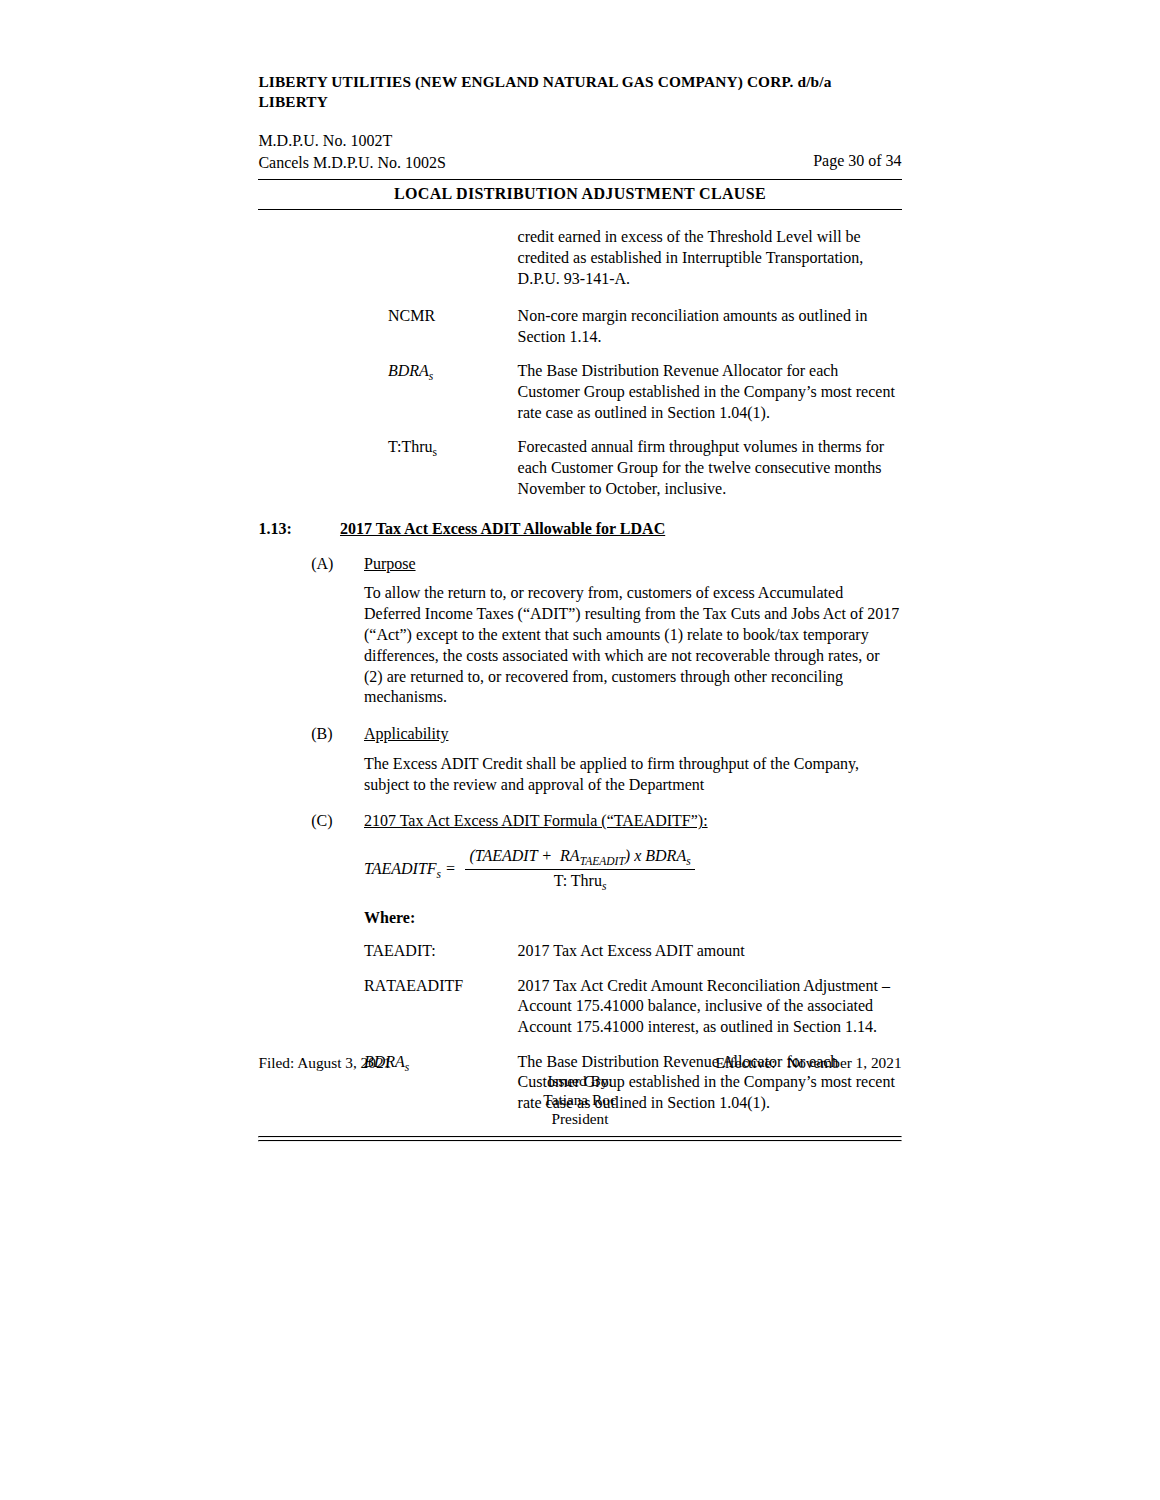LIBERTY UTILITIES (NEW ENGLAND NATURAL GAS COMPANY) CORP. d/b/a LIBERTY
M.D.P.U. No. 1002T
Cancels M.D.P.U. No. 1002S
Page 30 of 34
LOCAL DISTRIBUTION ADJUSTMENT CLAUSE
credit earned in excess of the Threshold Level will be credited as established in Interruptible Transportation, D.P.U. 93-141-A.
NCMR
Non-core margin reconciliation amounts as outlined in Section 1.14.
BDRAs
The Base Distribution Revenue Allocator for each Customer Group established in the Company’s most recent rate case as outlined in Section 1.04(1).
T:Thrus
Forecasted annual firm throughput volumes in therms for each Customer Group for the twelve consecutive months November to October, inclusive.
1.13:
2017 Tax Act Excess ADIT Allowable for LDAC
(A)
Purpose
To allow the return to, or recovery from, customers of excess Accumulated Deferred Income Taxes (“ADIT”) resulting from the Tax Cuts and Jobs Act of 2017 (“Act”) except to the extent that such amounts (1) relate to book/tax temporary differences, the costs associated with which are not recoverable through rates, or (2) are returned to, or recovered from, customers through other reconciling mechanisms.
(B)
Applicability
The Excess ADIT Credit shall be applied to firm throughput of the Company, subject to the review and approval of the Department
(C)
2107 Tax Act Excess ADIT Formula (“TAEADITF”):
TAEADITFs = (TAEADIT + RATAEADIT) x BDRAs T: Thrus
Where:
TAEADIT:
2017 Tax Act Excess ADIT amount
RATAEADITF
2017 Tax Act Credit Amount Reconciliation Adjustment – Account 175.41000 balance, inclusive of the associated Account 175.41000 interest, as outlined in Section 1.14.
BDRAs
The Base Distribution Revenue Allocator for each Customer Group established in the Company’s most recent rate case as outlined in Section 1.04(1).
Filed: August 3, 2021
Effective: November 1, 2021
Issued By:
Tatiana Roc
President